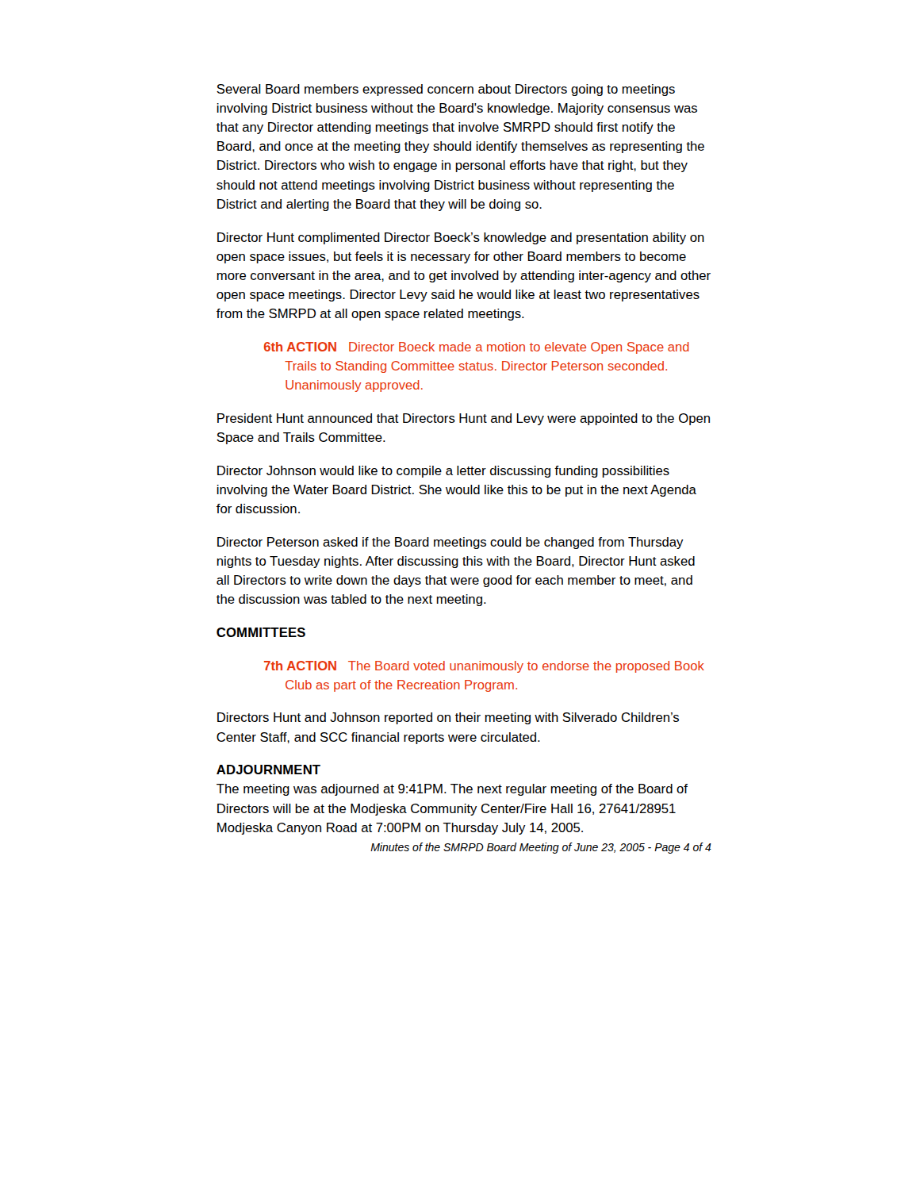Several Board members expressed concern about Directors going to meetings involving District business without the Board's knowledge. Majority consensus was that any Director attending meetings that involve SMRPD should first notify the Board, and once at the meeting they should identify themselves as representing the District. Directors who wish to engage in personal efforts have that right, but they should not attend meetings involving District business without representing the District and alerting the Board that they will be doing so.
Director Hunt complimented Director Boeck’s knowledge and presentation ability on open space issues, but feels it is necessary for other Board members to become more conversant in the area, and to get involved by attending inter-agency and other open space meetings. Director Levy said he would like at least two representatives from the SMRPD at all open space related meetings.
6th ACTION Director Boeck made a motion to elevate Open Space and Trails to Standing Committee status. Director Peterson seconded. Unanimously approved.
President Hunt announced that Directors Hunt and Levy were appointed to the Open Space and Trails Committee.
Director Johnson would like to compile a letter discussing funding possibilities involving the Water Board District. She would like this to be put in the next Agenda for discussion.
Director Peterson asked if the Board meetings could be changed from Thursday nights to Tuesday nights. After discussing this with the Board, Director Hunt asked all Directors to write down the days that were good for each member to meet, and the discussion was tabled to the next meeting.
COMMITTEES
7th ACTION The Board voted unanimously to endorse the proposed Book Club as part of the Recreation Program.
Directors Hunt and Johnson reported on their meeting with Silverado Children’s Center Staff, and SCC financial reports were circulated.
ADJOURNMENT
The meeting was adjourned at 9:41PM. The next regular meeting of the Board of Directors will be at the Modjeska Community Center/Fire Hall 16, 27641/28951 Modjeska Canyon Road at 7:00PM on Thursday July 14, 2005.
Minutes of the SMRPD Board Meeting of June 23, 2005 - Page 4 of 4